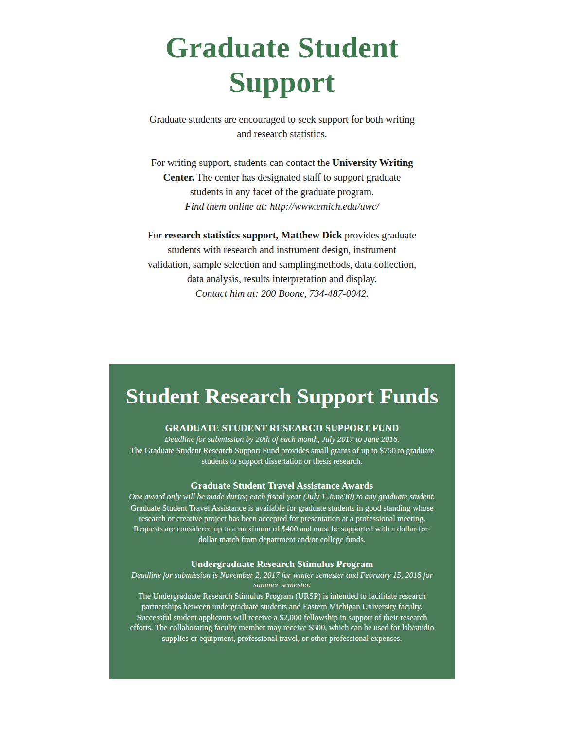Graduate Student Support
Graduate students are encouraged to seek support for both writing and research statistics.
For writing support, students can contact the University Writing Center. The center has designated staff to support graduate students in any facet of the graduate program.
Find them online at: http://www.emich.edu/uwc/
For research statistics support, Matthew Dick provides graduate students with research and instrument design, instrument validation, sample selection and samplingmethods, data collection, data analysis, results interpretation and display.
Contact him at: 200 Boone, 734-487-0042.
Student Research Support Funds
Graduate Student Research Support Fund
Deadline for submission by 20th of each month, July 2017 to June 2018.
The Graduate Student Research Support Fund provides small grants of up to $750 to graduate students to support dissertation or thesis research.
Graduate Student Travel Assistance Awards
One award only will be made during each fiscal year (July 1-June30) to any graduate student.
Graduate Student Travel Assistance is available for graduate students in good standing whose research or creative project has been accepted for presentation at a professional meeting. Requests are considered up to a maximum of $400 and must be supported with a dollar-for-dollar match from department and/or college funds.
Undergraduate Research Stimulus Program
Deadline for submission is November 2, 2017 for winter semester and February 15, 2018 for summer semester.
The Undergraduate Research Stimulus Program (URSP) is intended to facilitate research partnerships between undergraduate students and Eastern Michigan University faculty. Successful student applicants will receive a $2,000 fellowship in support of their research efforts. The collaborating faculty member may receive $500, which can be used for lab/studio supplies or equipment, professional travel, or other professional expenses.